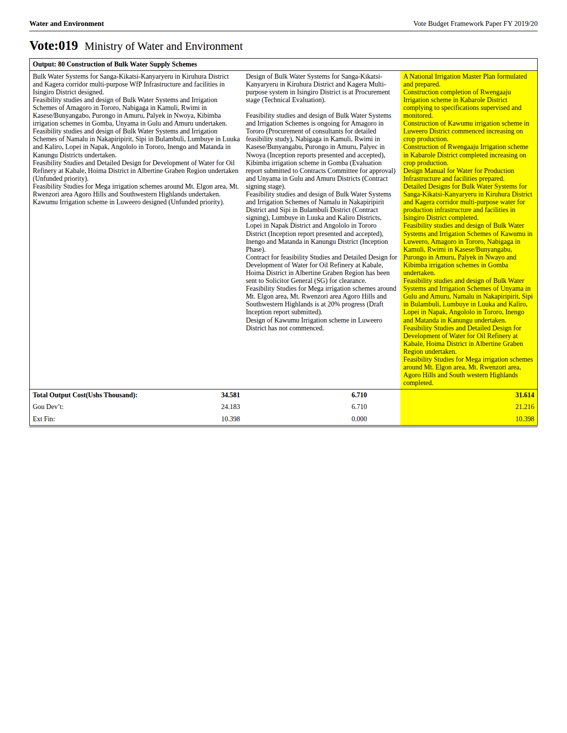Water and Environment
Vote Budget Framework Paper FY 2019/20
Vote:019 Ministry of Water and Environment
| Output: 80 Construction of Bulk Water Supply Schemes |
| Bulk Water Systems for Sanga-Kikatsi-Kanyaryeru in Kiruhura District and Kagera corridor multi-purpose WfP Infrastructure and facilities in Isingiro District designed. Feasibility studies and design of Bulk Water Systems and Irrigation Schemes of Amagoro in Tororo, Nabigaga in Kamuli, Rwimi in Kasese/Bunyangabo, Purongo in Amuru, Palyek in Nwoya, Kibimba irrigation schemes in Gomba, Unyama in Gulu and Amuru undertaken. Feasibility studies and design of Bulk Water Systems and Irrigation Schemes of Namalu in Nakapiripirit, Sipi in Bulambuli, Lumbuye in Luuka and Kaliro, Lopei in Napak, Angololo in Tororo, Inengo and Matanda in Kanungu Districts undertaken. Feasibility Studies and Detailed Design for Development of Water for Oil Refinery at Kabale, Hoima District in Albertine Graben Region undertaken (Unfunded priority). Feasibility Studies for Mega irrigation schemes around Mt. Elgon area, Mt. Rwenzori area Agoro Hills and Southwestern Highlands undertaken. Kawumu Irrigation scheme in Luweero designed (Unfunded priority). | Design of Bulk Water Systems for Sanga-Kikatsi-Kanyaryeru in Kiruhura District and Kagera Multi-purpose system in Isingiro District is at Procurement stage (Technical Evaluation). Feasibility studies and design of Bulk Water Systems and Irrigation Schemes is ongoing for Amagoro in Tororo (Procurement of consultants for detailed feasibility study), Nabigaga in Kamuli, Rwimi in Kasese/Bunyangabu, Purongo in Amuru, Palyec in Nwoya (Inception reports presented and accepted), Kibimba irrigation scheme in Gomba (Evaluation report submitted to Contracts Committee for approval) and Unyama in Gulu and Amuru Districts (Contract signing stage). Feasibility studies and design of Bulk Water Systems and Irrigation Schemes of Namalu in Nakapiripirit District and Sipi in Bulambuli District (Contract signing), Lumbuye in Luuka and Kaliro Districts, Lopei in Napak District and Angololo in Tororo District (Inception report presented and accepted), Inengo and Matanda in Kanungu District (Inception Phase). Contract for feasibility Studies and Detailed Design for Development of Water for Oil Refinery at Kabale, Hoima District in Albertine Graben Region has been sent to Solicitor General (SG) for clearance. Feasibility Studies for Mega irrigation schemes around Mt. Elgon area, Mt. Rwenzori area Agoro Hills and Southwestern Highlands is at 20% progress (Draft Inception report submitted). Design of Kawumu Irrigation scheme in Luweero District has not commenced. | A National Irrigation Master Plan formulated and prepared. Construction completion of Rwengaaju Irrigation scheme in Kabarole District complying to specifications supervised and monitored. Construction of Kawumu irrigation scheme in Luweero District commenced increasing on crop production. Construction of Rwengaaju Irrigation scheme in Kabarole District completed increasing on crop production. Design Manual for Water for Production Infrastructure and facilities prepared. Detailed Designs for Bulk Water Systems for Sanga-Kikatsi-Kanyaryeru in Kiruhura District and Kagera corridor multi-purpose water for production infrastructure and facilities in Isingiro District completed. Feasibility studies and design of Bulk Water Systems and Irrigation Schemes of Kawumu in Luweero, Amagoro in Tororo, Nabigaga in Kamuli, Rwimi in Kasese/Bunyangabu, Purongo in Amuru, Palyek in Nwayo and Kibimba irrigation schemes in Gomba undertaken. Feasibility studies and design of Bulk Water Systems and Irrigation Schemes of Unyama in Gulu and Amuru, Namalu in Nakapiripirit, Sipi in Bulambuli, Lumbuye in Luuka and Kaliro, Lopei in Napak, Angololo in Tororo, Inengo and Matanda in Kanungu undertaken. Feasibility Studies and Detailed Design for Development of Water for Oil Refinery at Kabale, Hoima District in Albertine Graben Region undertaken. Feasibility Studies for Mega irrigation schemes around Mt. Elgon area, Mt. Rwenzori area, Agoro Hills and South western Highlands completed. |
| Total Output Cost(Ushs Thousand): | 34.581 | 6.710 | | 31.614 |
| Gou Dev’t: | 24.183 | 6.710 | | 21.216 |
| Ext Fin: | 10.398 | 0.000 | | 10.398 |